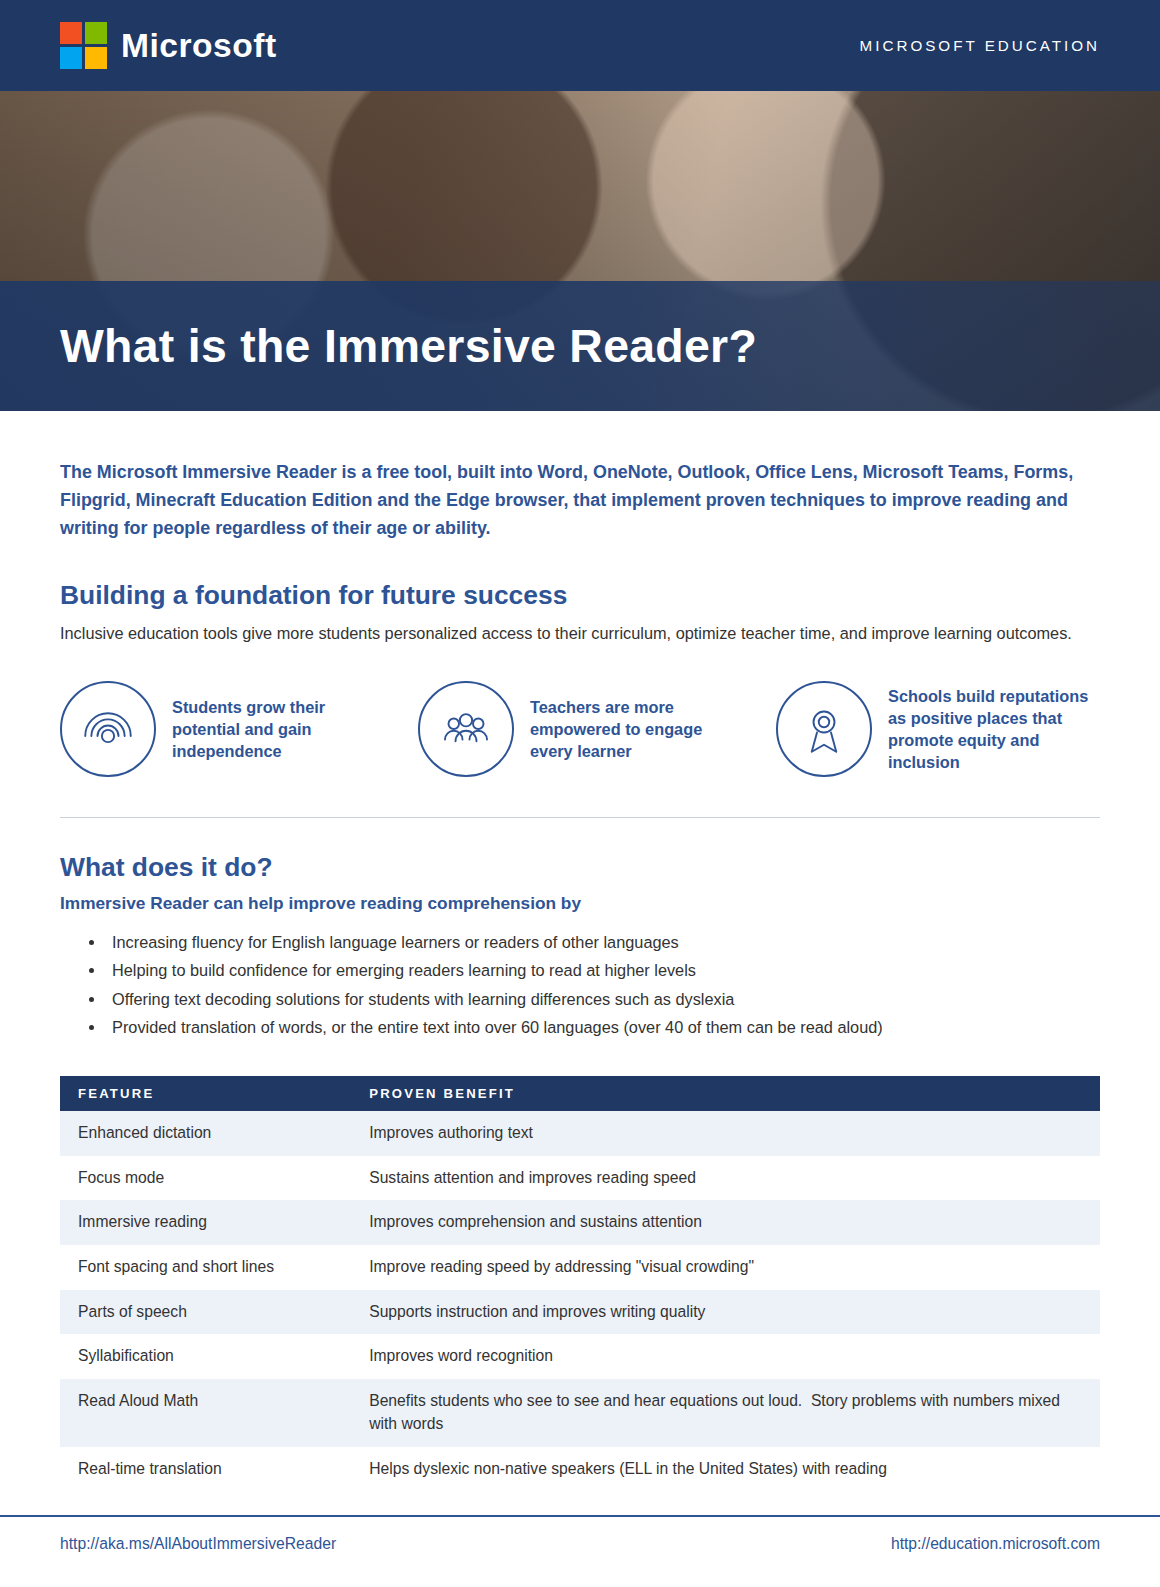Microsoft
Microsoft Education
What is the Immersive Reader?
The Microsoft Immersive Reader is a free tool, built into Word, OneNote, Outlook, Office Lens, Microsoft Teams, Forms, Flipgrid, Minecraft Education Edition and the Edge browser, that implement proven techniques to improve reading and writing for people regardless of their age or ability.
Building a foundation for future success
Inclusive education tools give more students personalized access to their curriculum, optimize teacher time, and improve learning outcomes.
Students grow their potential and gain independence
Teachers are more empowered to engage every learner
Schools build reputations as positive places that promote equity and inclusion
What does it do?
Immersive Reader can help improve reading comprehension by
Increasing fluency for English language learners or readers of other languages
Helping to build confidence for emerging readers learning to read at higher levels
Offering text decoding solutions for students with learning differences such as dyslexia
Provided translation of words, or the entire text into over 60 languages (over 40 of them can be read aloud)
| Feature | Proven Benefit |
| --- | --- |
| Enhanced dictation | Improves authoring text |
| Focus mode | Sustains attention and improves reading speed |
| Immersive reading | Improves comprehension and sustains attention |
| Font spacing and short lines | Improve reading speed by addressing "visual crowding" |
| Parts of speech | Supports instruction and improves writing quality |
| Syllabification | Improves word recognition |
| Read Aloud Math | Benefits students who see to see and hear equations out loud. Story problems with numbers mixed with words |
| Real-time translation | Helps dyslexic non-native speakers (ELL in the United States) with reading |
http://aka.ms/AllAboutImmersiveReader http://education.microsoft.com